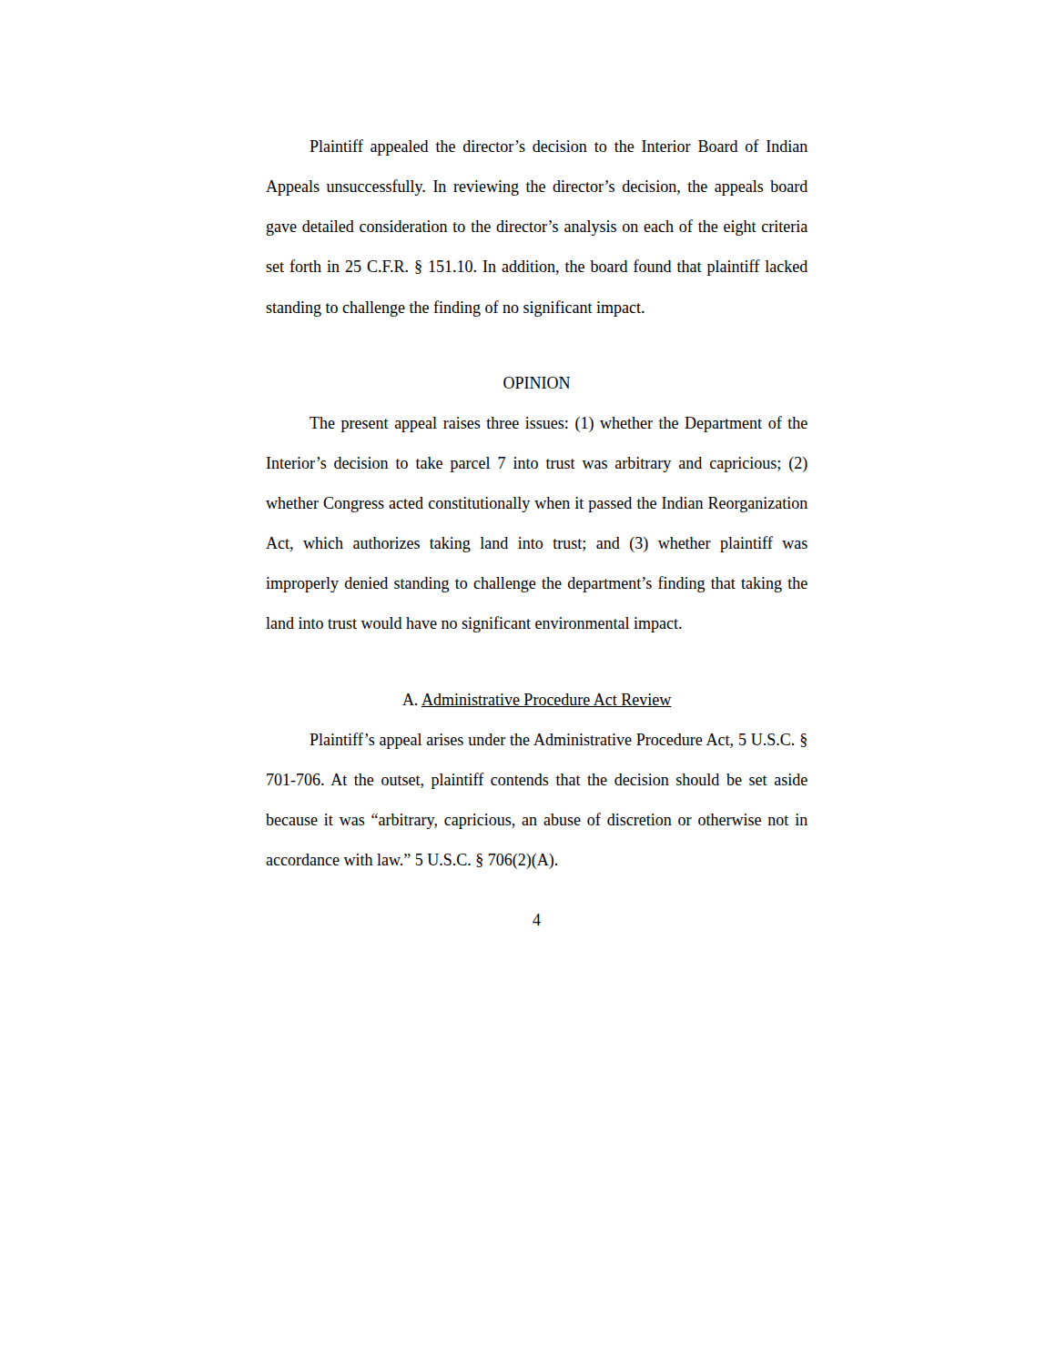Plaintiff appealed the director’s decision to the Interior Board of Indian Appeals unsuccessfully. In reviewing the director’s decision, the appeals board gave detailed consideration to the director’s analysis on each of the eight criteria set forth in 25 C.F.R. § 151.10. In addition, the board found that plaintiff lacked standing to challenge the finding of no significant impact.
OPINION
The present appeal raises three issues: (1) whether the Department of the Interior’s decision to take parcel 7 into trust was arbitrary and capricious; (2) whether Congress acted constitutionally when it passed the Indian Reorganization Act, which authorizes taking land into trust; and (3) whether plaintiff was improperly denied standing to challenge the department’s finding that taking the land into trust would have no significant environmental impact.
A. Administrative Procedure Act Review
Plaintiff’s appeal arises under the Administrative Procedure Act, 5 U.S.C. § 701-706. At the outset, plaintiff contends that the decision should be set aside because it was “arbitrary, capricious, an abuse of discretion or otherwise not in accordance with law.” 5 U.S.C. § 706(2)(A).
4